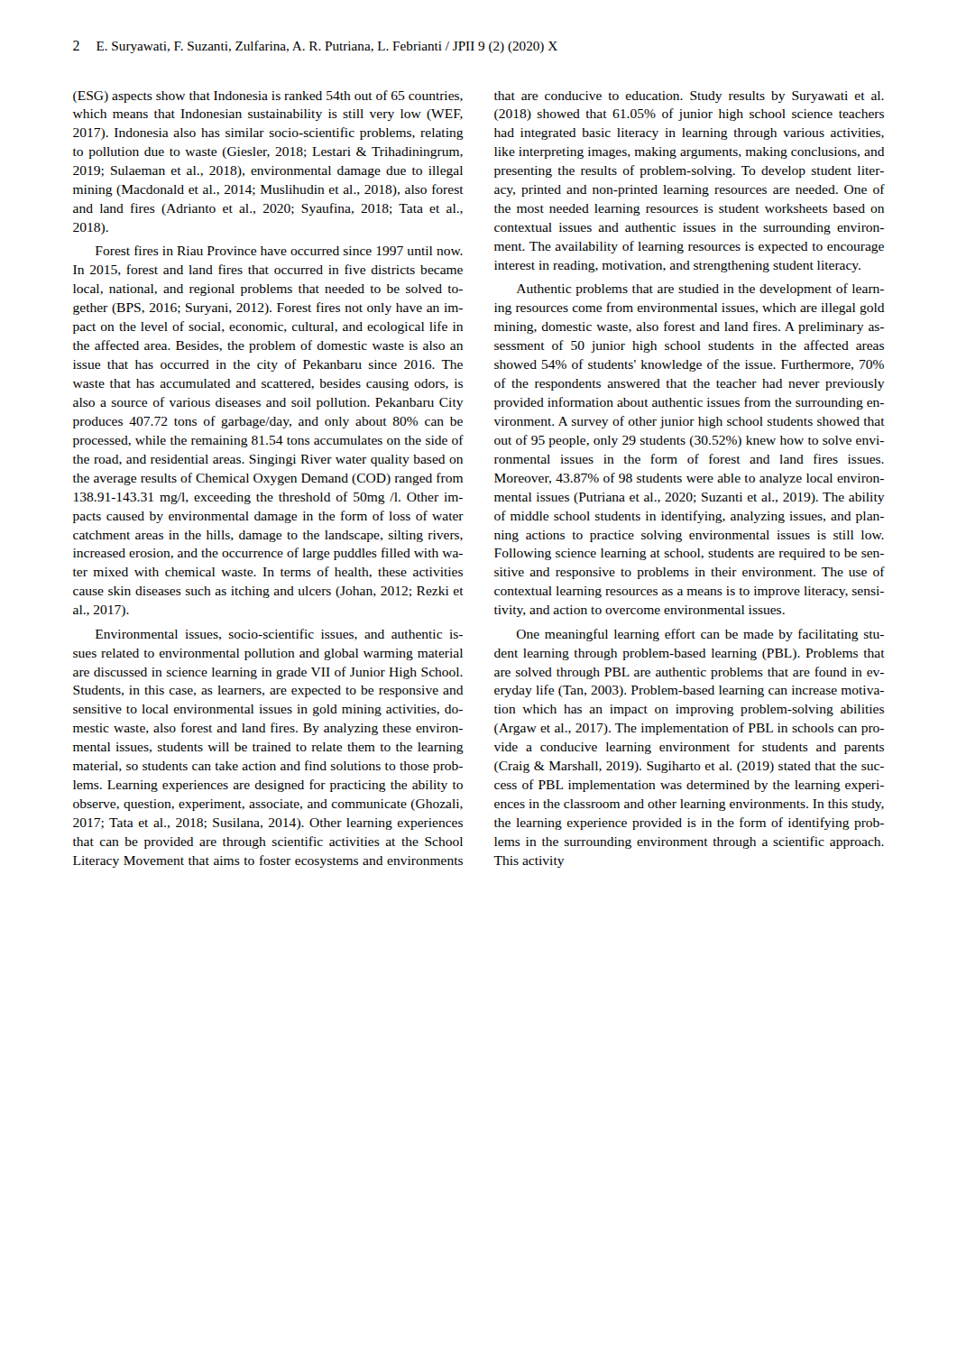2 E. Suryawati, F. Suzanti, Zulfarina, A. R. Putriana, L. Febrianti / JPII 9 (2) (2020) X
(ESG) aspects show that Indonesia is ranked 54th out of 65 countries, which means that Indonesian sustainability is still very low (WEF, 2017). Indonesia also has similar socio-scientific problems, relating to pollution due to waste (Giesler, 2018; Lestari & Trihadiningrum, 2019; Sulaeman et al., 2018), environmental damage due to illegal mining (Macdonald et al., 2014; Muslihudin et al., 2018), also forest and land fires (Adrianto et al., 2020; Syaufina, 2018; Tata et al., 2018).
Forest fires in Riau Province have occurred since 1997 until now. In 2015, forest and land fires that occurred in five districts became local, national, and regional problems that needed to be solved together (BPS, 2016; Suryani, 2012). Forest fires not only have an impact on the level of social, economic, cultural, and ecological life in the affected area. Besides, the problem of domestic waste is also an issue that has occurred in the city of Pekanbaru since 2016. The waste that has accumulated and scattered, besides causing odors, is also a source of various diseases and soil pollution. Pekanbaru City produces 407.72 tons of garbage/day, and only about 80% can be processed, while the remaining 81.54 tons accumulates on the side of the road, and residential areas. Singingi River water quality based on the average results of Chemical Oxygen Demand (COD) ranged from 138.91-143.31 mg/l, exceeding the threshold of 50mg /l. Other impacts caused by environmental damage in the form of loss of water catchment areas in the hills, damage to the landscape, silting rivers, increased erosion, and the occurrence of large puddles filled with water mixed with chemical waste. In terms of health, these activities cause skin diseases such as itching and ulcers (Johan, 2012; Rezki et al., 2017).
Environmental issues, socio-scientific issues, and authentic issues related to environmental pollution and global warming material are discussed in science learning in grade VII of Junior High School. Students, in this case, as learners, are expected to be responsive and sensitive to local environmental issues in gold mining activities, domestic waste, also forest and land fires. By analyzing these environmental issues, students will be trained to relate them to the learning material, so students can take action and find solutions to those problems. Learning experiences are designed for practicing the ability to observe, question, experiment, associate, and communicate (Ghozali, 2017; Tata et al., 2018; Susilana, 2014). Other learning experiences that can be provided are through scientific activities at the School Literacy Movement that aims to foster ecosystems and environments that are conducive to education. Study results by Suryawati et al. (2018) showed that 61.05% of junior high school science teachers had integrated basic literacy in learning through various activities, like interpreting images, making arguments, making conclusions, and presenting the results of problem-solving. To develop student literacy, printed and non-printed learning resources are needed. One of the most needed learning resources is student worksheets based on contextual issues and authentic issues in the surrounding environment. The availability of learning resources is expected to encourage interest in reading, motivation, and strengthening student literacy.
Authentic problems that are studied in the development of learning resources come from environmental issues, which are illegal gold mining, domestic waste, also forest and land fires. A preliminary assessment of 50 junior high school students in the affected areas showed 54% of students' knowledge of the issue. Furthermore, 70% of the respondents answered that the teacher had never previously provided information about authentic issues from the surrounding environment. A survey of other junior high school students showed that out of 95 people, only 29 students (30.52%) knew how to solve environmental issues in the form of forest and land fires issues. Moreover, 43.87% of 98 students were able to analyze local environmental issues (Putriana et al., 2020; Suzanti et al., 2019). The ability of middle school students in identifying, analyzing issues, and planning actions to practice solving environmental issues is still low. Following science learning at school, students are required to be sensitive and responsive to problems in their environment. The use of contextual learning resources as a means is to improve literacy, sensitivity, and action to overcome environmental issues.
One meaningful learning effort can be made by facilitating student learning through problem-based learning (PBL). Problems that are solved through PBL are authentic problems that are found in everyday life (Tan, 2003). Problem-based learning can increase motivation which has an impact on improving problem-solving abilities (Argaw et al., 2017). The implementation of PBL in schools can provide a conducive learning environment for students and parents (Craig & Marshall, 2019). Sugiharto et al. (2019) stated that the success of PBL implementation was determined by the learning experiences in the classroom and other learning environments. In this study, the learning experience provided is in the form of identifying problems in the surrounding environment through a scientific approach. This activity